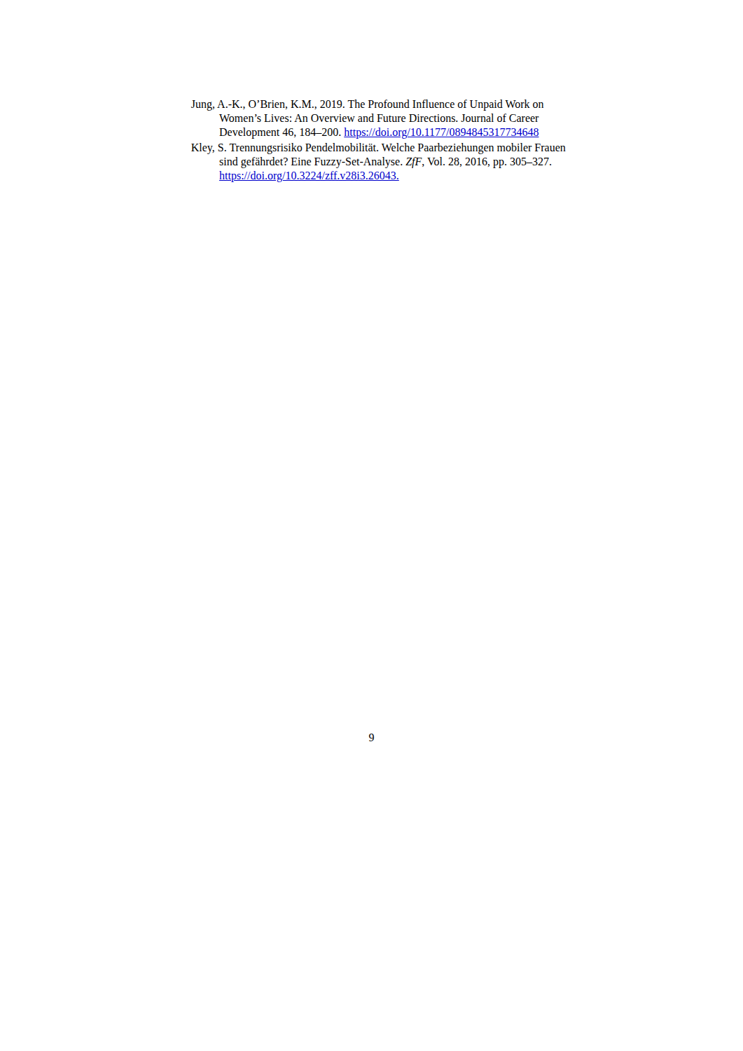Jung, A.-K., O’Brien, K.M., 2019. The Profound Influence of Unpaid Work on Women’s Lives: An Overview and Future Directions. Journal of Career Development 46, 184–200. https://doi.org/10.1177/0894845317734648
Kley, S. Trennungsrisiko Pendelmobilität. Welche Paarbeziehungen mobiler Frauen sind gefährdet? Eine Fuzzy-Set-Analyse. ZfF, Vol. 28, 2016, pp. 305–327. https://doi.org/10.3224/zff.v28i3.26043.
9